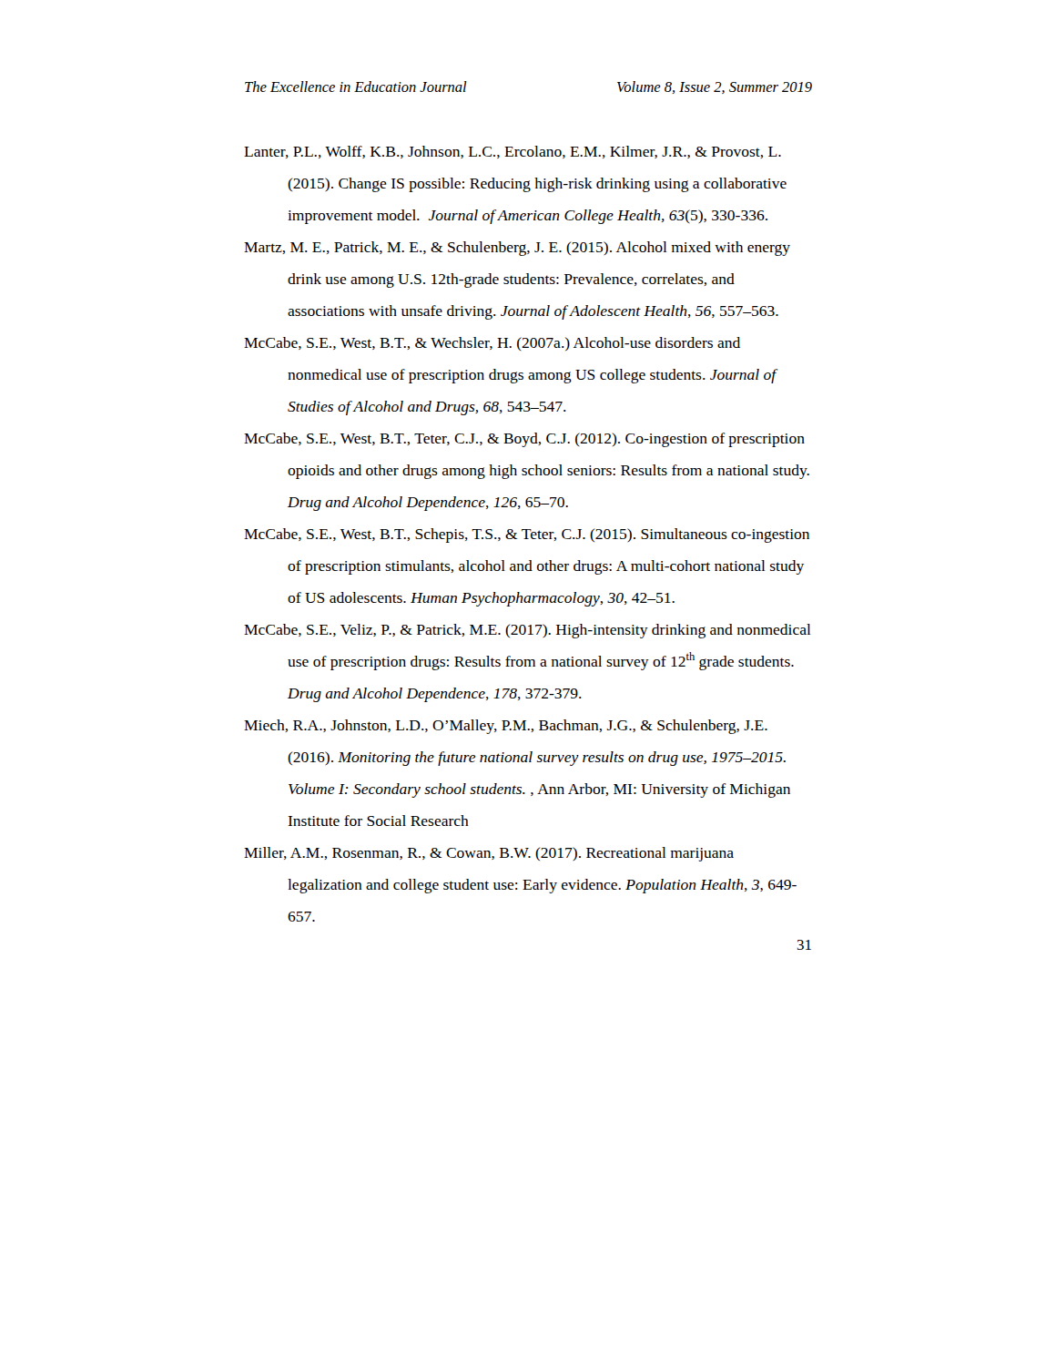The Excellence in Education Journal Volume 8, Issue 2, Summer 2019
Lanter, P.L., Wolff, K.B., Johnson, L.C., Ercolano, E.M., Kilmer, J.R., & Provost, L. (2015). Change IS possible: Reducing high-risk drinking using a collaborative improvement model. Journal of American College Health, 63(5), 330-336.
Martz, M. E., Patrick, M. E., & Schulenberg, J. E. (2015). Alcohol mixed with energy drink use among U.S. 12th-grade students: Prevalence, correlates, and associations with unsafe driving. Journal of Adolescent Health, 56, 557–563.
McCabe, S.E., West, B.T., & Wechsler, H. (2007a.) Alcohol-use disorders and nonmedical use of prescription drugs among US college students. Journal of Studies of Alcohol and Drugs, 68, 543–547.
McCabe, S.E., West, B.T., Teter, C.J., & Boyd, C.J. (2012). Co-ingestion of prescription opioids and other drugs among high school seniors: Results from a national study. Drug and Alcohol Dependence, 126, 65–70.
McCabe, S.E., West, B.T., Schepis, T.S., & Teter, C.J. (2015). Simultaneous co-ingestion of prescription stimulants, alcohol and other drugs: A multi-cohort national study of US adolescents. Human Psychopharmacology, 30, 42–51.
McCabe, S.E., Veliz, P., & Patrick, M.E. (2017). High-intensity drinking and nonmedical use of prescription drugs: Results from a national survey of 12th grade students. Drug and Alcohol Dependence, 178, 372-379.
Miech, R.A., Johnston, L.D., O’Malley, P.M., Bachman, J.G., & Schulenberg, J.E. (2016). Monitoring the future national survey results on drug use, 1975–2015. Volume I: Secondary school students. , Ann Arbor, MI: University of Michigan Institute for Social Research
Miller, A.M., Rosenman, R., & Cowan, B.W. (2017). Recreational marijuana legalization and college student use: Early evidence. Population Health, 3, 649-657.
31